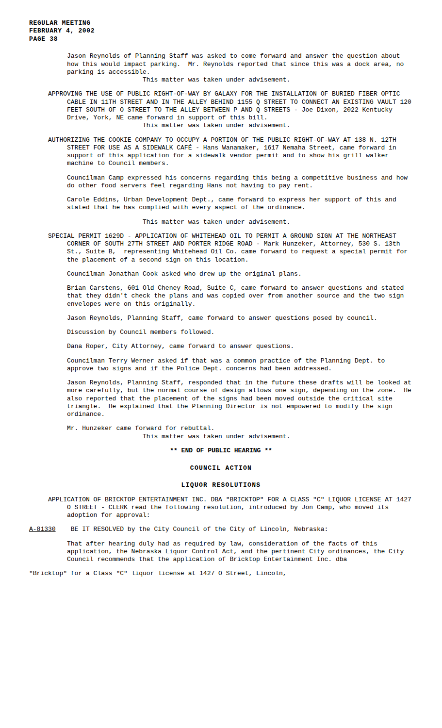REGULAR MEETING
FEBRUARY 4, 2002
PAGE 38
Jason Reynolds of Planning Staff was asked to come forward and answer the question about how this would impact parking. Mr. Reynolds reported that since this was a dock area, no parking is accessible. This matter was taken under advisement.
APPROVING THE USE OF PUBLIC RIGHT-OF-WAY BY GALAXY FOR THE INSTALLATION OF BURIED FIBER OPTIC CABLE IN 11TH STREET AND IN THE ALLEY BEHIND 1155 Q STREET TO CONNECT AN EXISTING VAULT 120 FEET SOUTH OF O STREET TO THE ALLEY BETWEEN P AND Q STREETS - Joe Dixon, 2022 Kentucky Drive, York, NE came forward in support of this bill. This matter was taken under advisement.
AUTHORIZING THE COOKIE COMPANY TO OCCUPY A PORTION OF THE PUBLIC RIGHT-OF-WAY AT 138 N. 12TH STREET FOR USE AS A SIDEWALK CAFÉ - Hans Wanamaker, 1617 Nemaha Street, came forward in support of this application for a sidewalk vendor permit and to show his grill walker machine to Council members.
Councilman Camp expressed his concerns regarding this being a competitive business and how do other food servers feel regarding Hans not having to pay rent.
Carole Eddins, Urban Development Dept., came forward to express her support of this and stated that he has complied with every aspect of the ordinance.
This matter was taken under advisement.
SPECIAL PERMIT 1629D - APPLICATION OF WHITEHEAD OIL TO PERMIT A GROUND SIGN AT THE NORTHEAST CORNER OF SOUTH 27TH STREET AND PORTER RIDGE ROAD - Mark Hunzeker, Attorney, 530 S. 13th St., Suite B, representing Whitehead Oil Co. came forward to request a special permit for the placement of a second sign on this location.
Councilman Jonathan Cook asked who drew up the original plans.
Brian Carstens, 601 Old Cheney Road, Suite C, came forward to answer questions and stated that they didn't check the plans and was copied over from another source and the two sign envelopes were on this originally.
Jason Reynolds, Planning Staff, came forward to answer questions posed by council.
Discussion by Council members followed.
Dana Roper, City Attorney, came forward to answer questions.
Councilman Terry Werner asked if that was a common practice of the Planning Dept. to approve two signs and if the Police Dept. concerns had been addressed.
Jason Reynolds, Planning Staff, responded that in the future these drafts will be looked at more carefully, but the normal course of design allows one sign, depending on the zone. He also reported that the placement of the signs had been moved outside the critical site triangle. He explained that the Planning Director is not empowered to modify the sign ordinance.
Mr. Hunzeker came forward for rebuttal. This matter was taken under advisement.
** END OF PUBLIC HEARING **
COUNCIL ACTION
LIQUOR RESOLUTIONS
APPLICATION OF BRICKTOP ENTERTAINMENT INC. DBA "BRICKTOP" FOR A CLASS "C" LIQUOR LICENSE AT 1427 O STREET - CLERK read the following resolution, introduced by Jon Camp, who moved its adoption for approval:
A-81330 BE IT RESOLVED by the City Council of the City of Lincoln, Nebraska:
That after hearing duly had as required by law, consideration of the facts of this application, the Nebraska Liquor Control Act, and the pertinent City ordinances, the City Council recommends that the application of Bricktop Entertainment Inc. dba
"Bricktop" for a Class "C" liquor license at 1427 O Street, Lincoln,